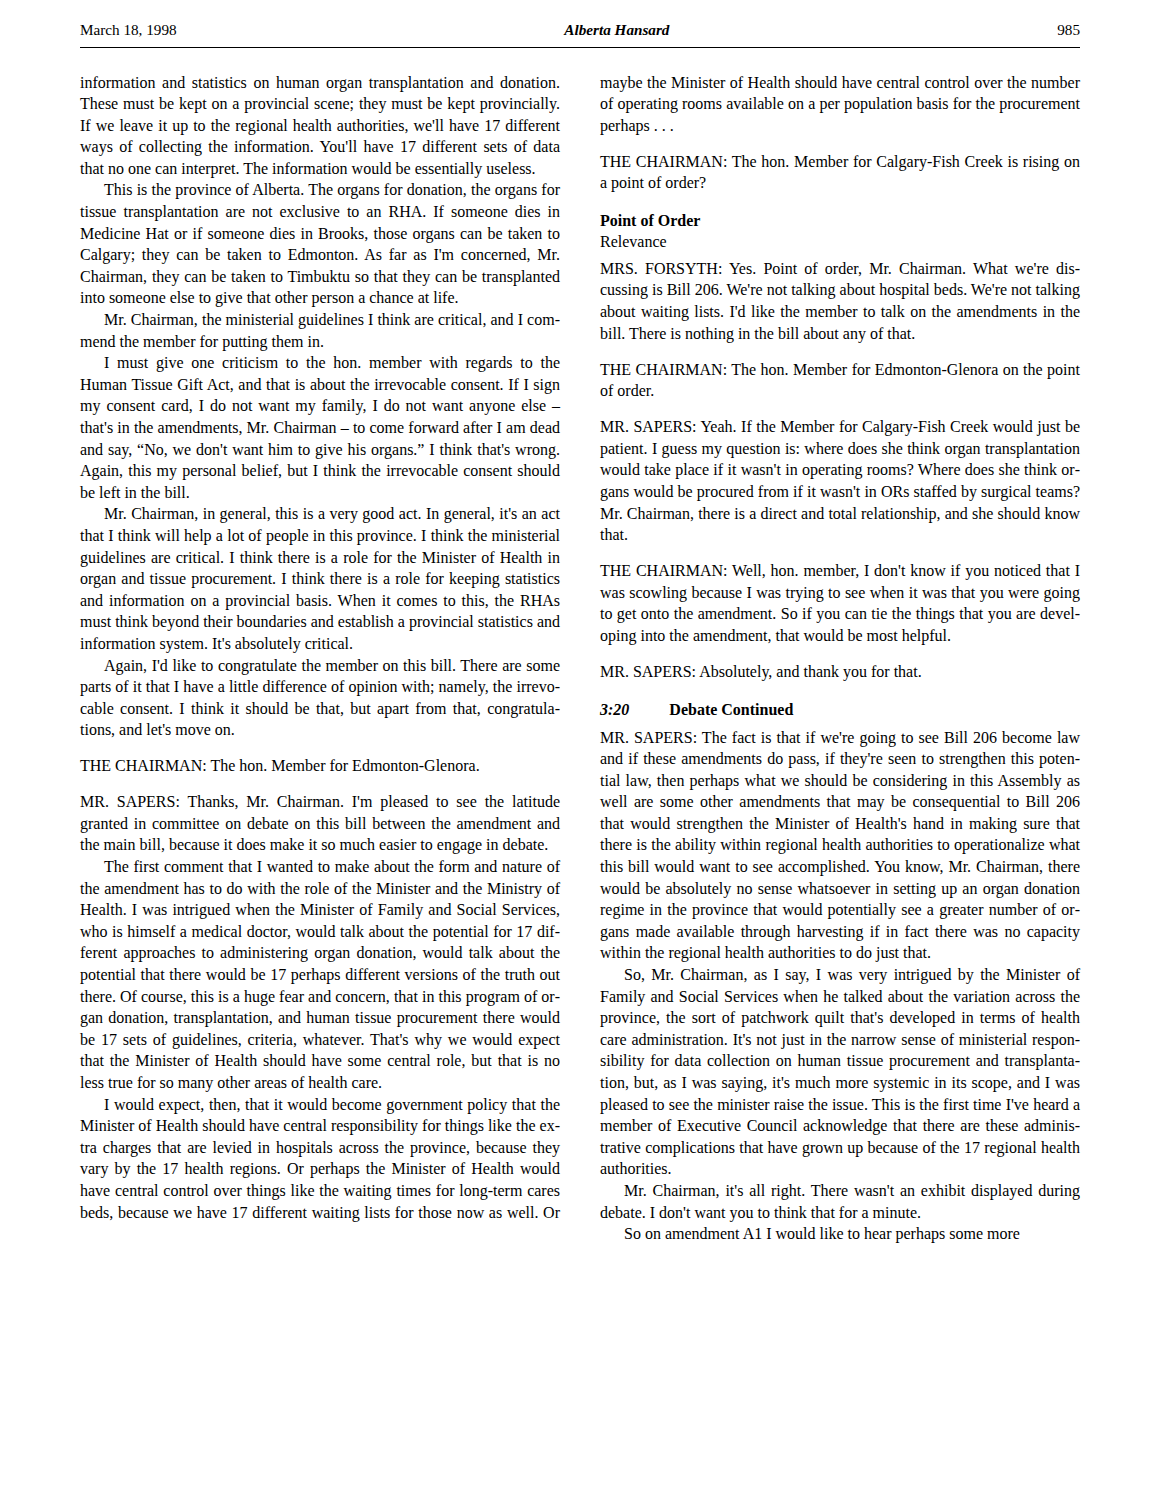March 18, 1998 Alberta Hansard 985
information and statistics on human organ transplantation and donation. These must be kept on a provincial scene; they must be kept provincially. If we leave it up to the regional health authorities, we'll have 17 different ways of collecting the information. You'll have 17 different sets of data that no one can interpret. The information would be essentially useless.
This is the province of Alberta. The organs for donation, the organs for tissue transplantation are not exclusive to an RHA. If someone dies in Medicine Hat or if someone dies in Brooks, those organs can be taken to Calgary; they can be taken to Edmonton. As far as I'm concerned, Mr. Chairman, they can be taken to Timbuktu so that they can be transplanted into someone else to give that other person a chance at life.
Mr. Chairman, the ministerial guidelines I think are critical, and I commend the member for putting them in.
I must give one criticism to the hon. member with regards to the Human Tissue Gift Act, and that is about the irrevocable consent. If I sign my consent card, I do not want my family, I do not want anyone else – that's in the amendments, Mr. Chairman – to come forward after I am dead and say, “No, we don't want him to give his organs.” I think that's wrong. Again, this my personal belief, but I think the irrevocable consent should be left in the bill.
Mr. Chairman, in general, this is a very good act. In general, it's an act that I think will help a lot of people in this province. I think the ministerial guidelines are critical. I think there is a role for the Minister of Health in organ and tissue procurement. I think there is a role for keeping statistics and information on a provincial basis. When it comes to this, the RHAs must think beyond their boundaries and establish a provincial statistics and information system. It's absolutely critical.
Again, I'd like to congratulate the member on this bill. There are some parts of it that I have a little difference of opinion with; namely, the irrevocable consent. I think it should be that, but apart from that, congratulations, and let's move on.
THE CHAIRMAN: The hon. Member for Edmonton-Glenora.
MR. SAPERS: Thanks, Mr. Chairman. I'm pleased to see the latitude granted in committee on debate on this bill between the amendment and the main bill, because it does make it so much easier to engage in debate.
The first comment that I wanted to make about the form and nature of the amendment has to do with the role of the Minister and the Ministry of Health. I was intrigued when the Minister of Family and Social Services, who is himself a medical doctor, would talk about the potential for 17 different approaches to administering organ donation, would talk about the potential that there would be 17 perhaps different versions of the truth out there. Of course, this is a huge fear and concern, that in this program of organ donation, transplantation, and human tissue procurement there would be 17 sets of guidelines, criteria, whatever. That's why we would expect that the Minister of Health should have some central role, but that is no less true for so many other areas of health care.
I would expect, then, that it would become government policy that the Minister of Health should have central responsibility for things like the extra charges that are levied in hospitals across the province, because they vary by the 17 health regions. Or perhaps the Minister of Health would have central control over things like the waiting times for long-term cares beds, because we have 17 different waiting lists for those now as well. Or maybe the Minister of Health should have central control over the number of operating rooms available on a per population basis for the procurement perhaps . . .
THE CHAIRMAN: The hon. Member for Calgary-Fish Creek is rising on a point of order?
Point of Order
Relevance
MRS. FORSYTH: Yes. Point of order, Mr. Chairman. What we're discussing is Bill 206. We're not talking about hospital beds. We're not talking about waiting lists. I'd like the member to talk on the amendments in the bill. There is nothing in the bill about any of that.
THE CHAIRMAN: The hon. Member for Edmonton-Glenora on the point of order.
MR. SAPERS: Yeah. If the Member for Calgary-Fish Creek would just be patient. I guess my question is: where does she think organ transplantation would take place if it wasn't in operating rooms? Where does she think organs would be procured from if it wasn't in ORs staffed by surgical teams? Mr. Chairman, there is a direct and total relationship, and she should know that.
THE CHAIRMAN: Well, hon. member, I don't know if you noticed that I was scowling because I was trying to see when it was that you were going to get onto the amendment. So if you can tie the things that you are developing into the amendment, that would be most helpful.
MR. SAPERS: Absolutely, and thank you for that.
3:20 Debate Continued
MR. SAPERS: The fact is that if we're going to see Bill 206 become law and if these amendments do pass, if they're seen to strengthen this potential law, then perhaps what we should be considering in this Assembly as well are some other amendments that may be consequential to Bill 206 that would strengthen the Minister of Health's hand in making sure that there is the ability within regional health authorities to operationalize what this bill would want to see accomplished. You know, Mr. Chairman, there would be absolutely no sense whatsoever in setting up an organ donation regime in the province that would potentially see a greater number of organs made available through harvesting if in fact there was no capacity within the regional health authorities to do just that.
So, Mr. Chairman, as I say, I was very intrigued by the Minister of Family and Social Services when he talked about the variation across the province, the sort of patchwork quilt that's developed in terms of health care administration. It's not just in the narrow sense of ministerial responsibility for data collection on human tissue procurement and transplantation, but, as I was saying, it's much more systemic in its scope, and I was pleased to see the minister raise the issue. This is the first time I've heard a member of Executive Council acknowledge that there are these administrative complications that have grown up because of the 17 regional health authorities.
Mr. Chairman, it's all right. There wasn't an exhibit displayed during debate. I don't want you to think that for a minute.
So on amendment A1 I would like to hear perhaps some more